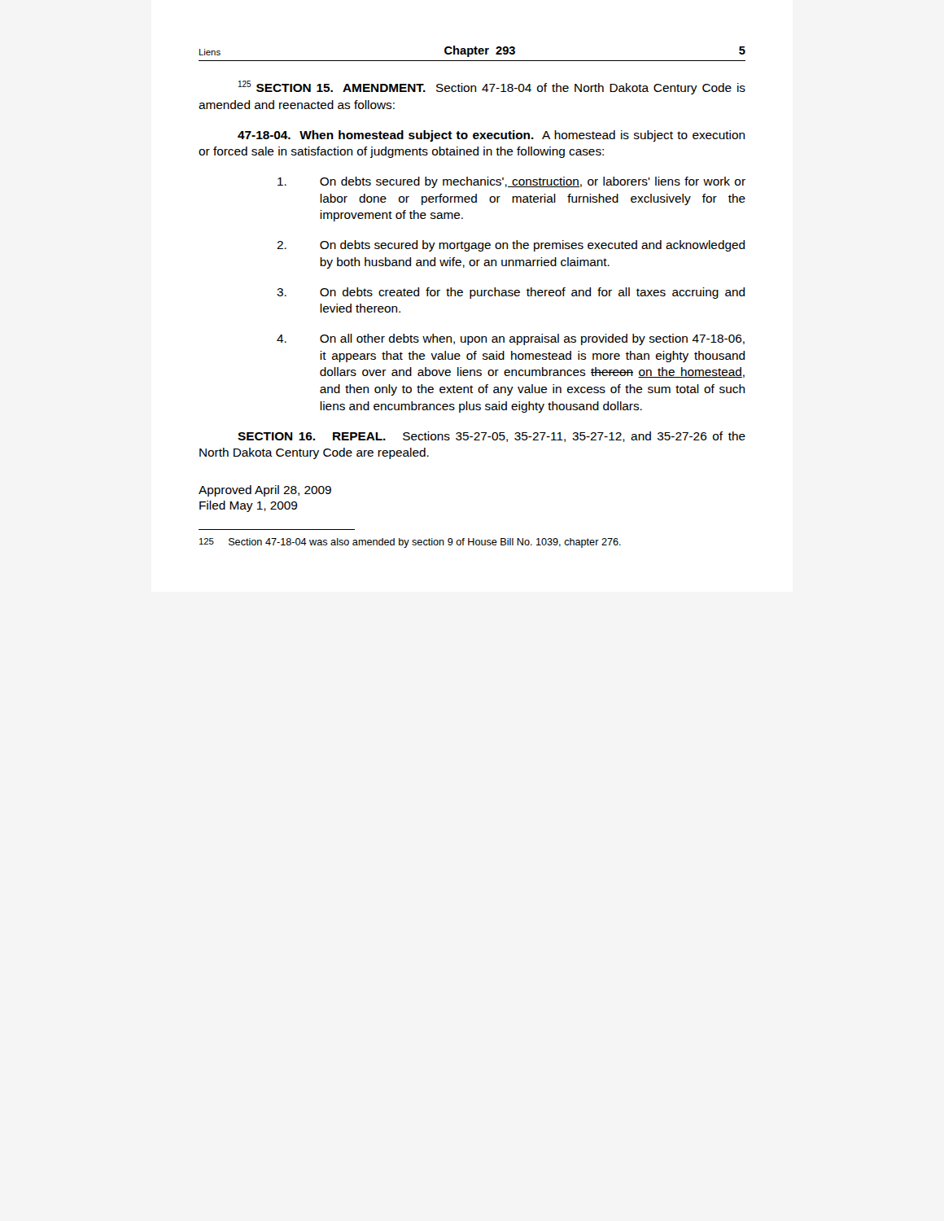Liens
Chapter 293
5
125 SECTION 15. AMENDMENT. Section 47-18-04 of the North Dakota Century Code is amended and reenacted as follows:
47-18-04. When homestead subject to execution. A homestead is subject to execution or forced sale in satisfaction of judgments obtained in the following cases:
On debts secured by mechanics', construction, or laborers' liens for work or labor done or performed or material furnished exclusively for the improvement of the same.
On debts secured by mortgage on the premises executed and acknowledged by both husband and wife, or an unmarried claimant.
On debts created for the purchase thereof and for all taxes accruing and levied thereon.
On all other debts when, upon an appraisal as provided by section 47-18-06, it appears that the value of said homestead is more than eighty thousand dollars over and above liens or encumbrances thereon on the homestead, and then only to the extent of any value in excess of the sum total of such liens and encumbrances plus said eighty thousand dollars.
SECTION 16. REPEAL. Sections 35-27-05, 35-27-11, 35-27-12, and 35-27-26 of the North Dakota Century Code are repealed.
Approved April 28, 2009
Filed May 1, 2009
125
Section 47-18-04 was also amended by section 9 of House Bill No. 1039, chapter 276.